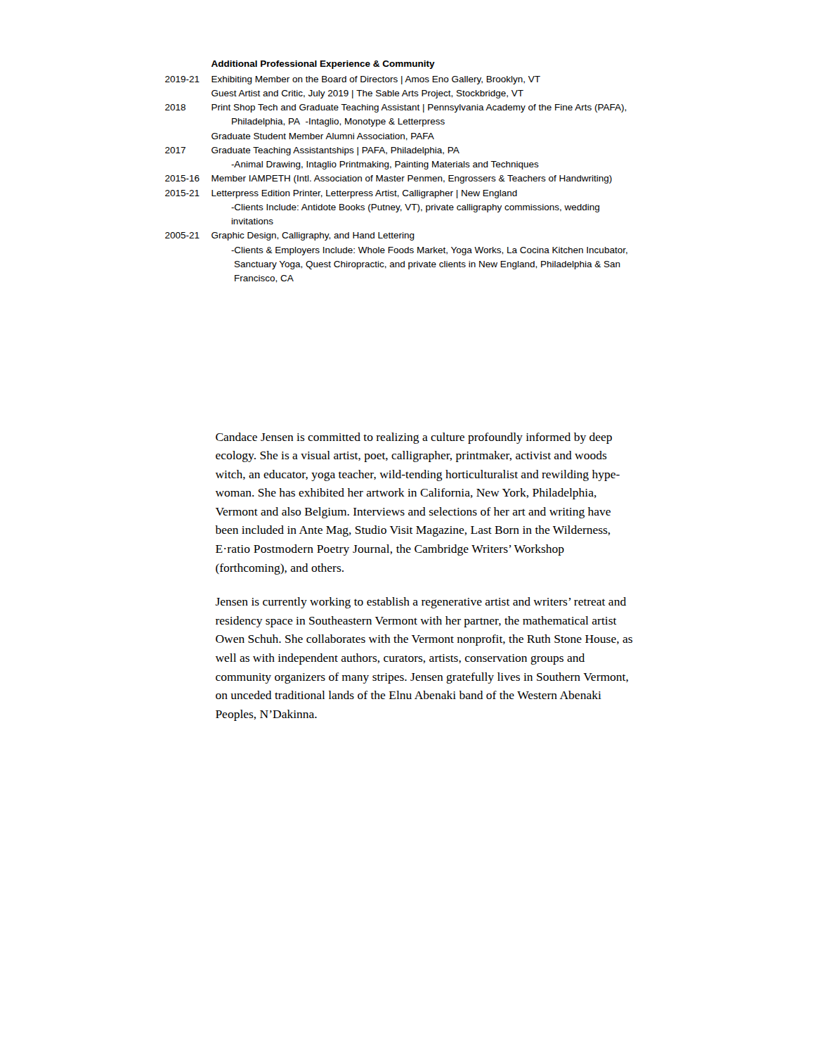Additional Professional Experience & Community
| 2019-21 | Exhibiting Member on the Board of Directors / Amos Eno Gallery, Brooklyn, VT |
| | Guest Artist and Critic, July 2019 / The Sable Arts Project, Stockbridge, VT |
| 2018 | Print Shop Tech and Graduate Teaching Assistant / Pennsylvania Academy of the Fine Arts (PAFA), Philadelphia, PA -Intaglio, Monotype & Letterpress |
| | Graduate Student Member Alumni Association, PAFA |
| 2017 | Graduate Teaching Assistantships / PAFA, Philadelphia, PA -Animal Drawing, Intaglio Printmaking, Painting Materials and Techniques |
| 2015-16 | Member IAMPETH (Intl. Association of Master Penmen, Engrossers & Teachers of Handwriting) |
| 2015-21 | Letterpress Edition Printer, Letterpress Artist, Calligrapher / New England -Clients Include: Antidote Books (Putney, VT), private calligraphy commissions, wedding invitations |
| 2005-21 | Graphic Design, Calligraphy, and Hand Lettering -Clients & Employers Include: Whole Foods Market, Yoga Works, La Cocina Kitchen Incubator, Sanctuary Yoga, Quest Chiropractic, and private clients in New England, Philadelphia & San Francisco, CA |
Candace Jensen is committed to realizing a culture profoundly informed by deep ecology. She is a visual artist, poet, calligrapher, printmaker, activist and woods witch, an educator, yoga teacher, wild-tending horticulturalist and rewilding hype-woman. She has exhibited her artwork in California, New York, Philadelphia, Vermont and also Belgium. Interviews and selections of her art and writing have been included in Ante Mag, Studio Visit Magazine, Last Born in the Wilderness, E·ratio Postmodern Poetry Journal, the Cambridge Writers’ Workshop (forthcoming), and others.
Jensen is currently working to establish a regenerative artist and writers’ retreat and residency space in Southeastern Vermont with her partner, the mathematical artist Owen Schuh. She collaborates with the Vermont nonprofit, the Ruth Stone House, as well as with independent authors, curators, artists, conservation groups and community organizers of many stripes. Jensen gratefully lives in Southern Vermont, on unceded traditional lands of the Elnu Abenaki band of the Western Abenaki Peoples, N’Dakinna.